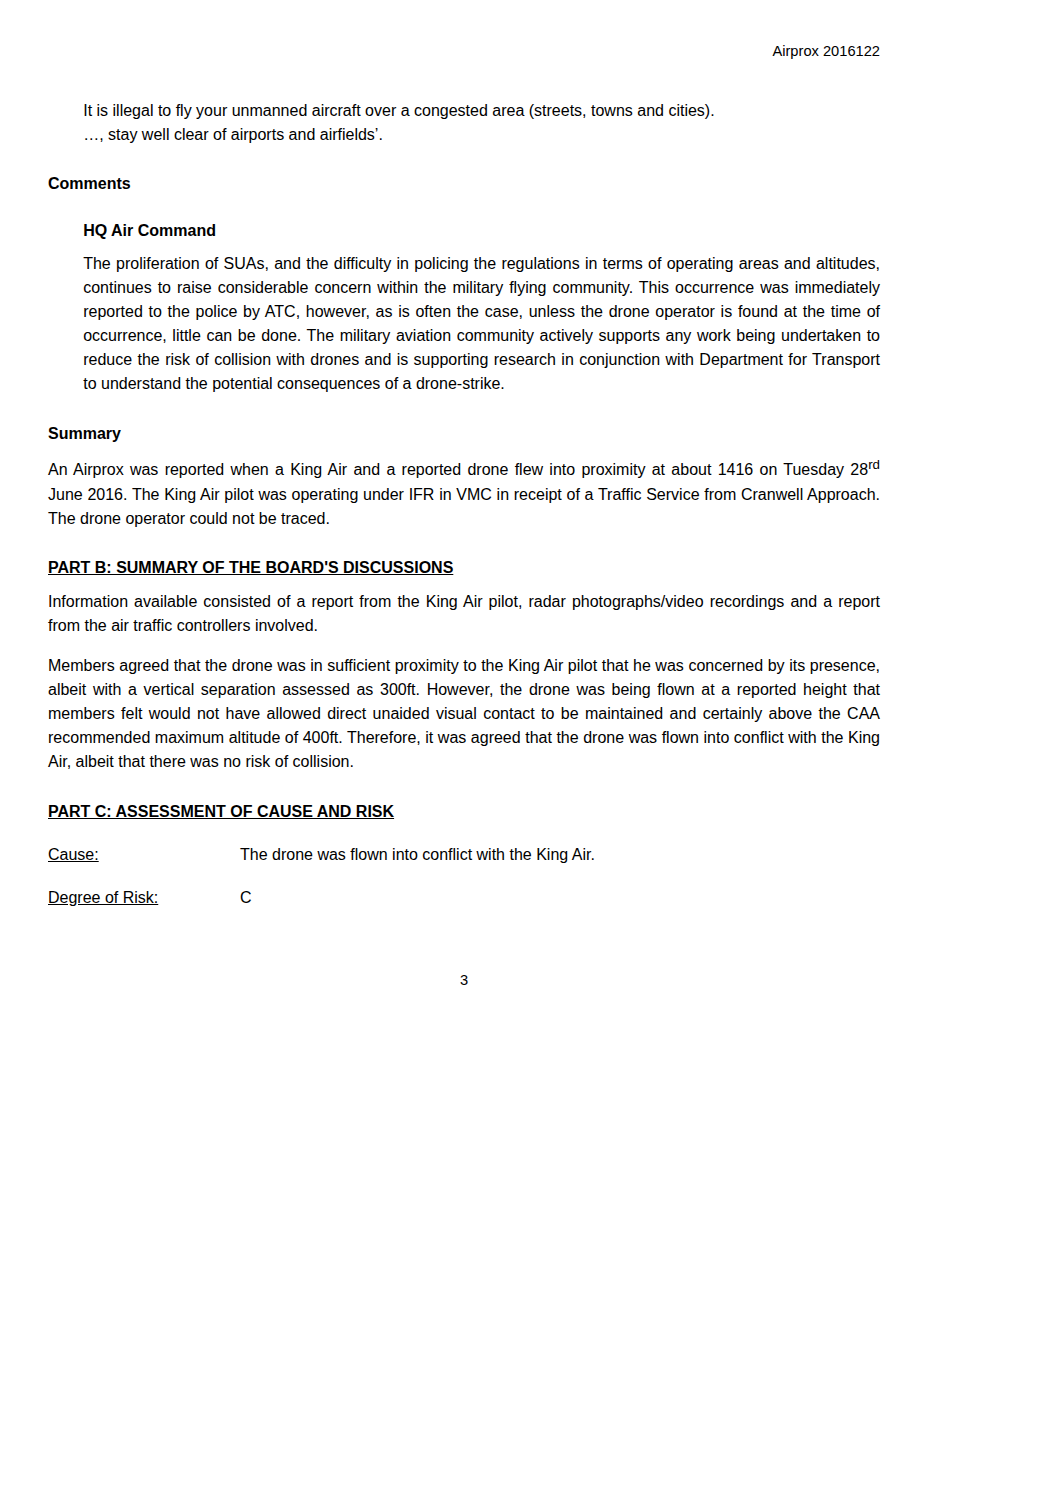Airprox 2016122
It is illegal to fly your unmanned aircraft over a congested area (streets, towns and cities).
…, stay well clear of airports and airfields’.
Comments
HQ Air Command
The proliferation of SUAs, and the difficulty in policing the regulations in terms of operating areas and altitudes, continues to raise considerable concern within the military flying community. This occurrence was immediately reported to the police by ATC, however, as is often the case, unless the drone operator is found at the time of occurrence, little can be done. The military aviation community actively supports any work being undertaken to reduce the risk of collision with drones and is supporting research in conjunction with Department for Transport to understand the potential consequences of a drone-strike.
Summary
An Airprox was reported when a King Air and a reported drone flew into proximity at about 1416 on Tuesday 28rd June 2016. The King Air pilot was operating under IFR in VMC in receipt of a Traffic Service from Cranwell Approach. The drone operator could not be traced.
PART B: SUMMARY OF THE BOARD'S DISCUSSIONS
Information available consisted of a report from the King Air pilot, radar photographs/video recordings and a report from the air traffic controllers involved.
Members agreed that the drone was in sufficient proximity to the King Air pilot that he was concerned by its presence, albeit with a vertical separation assessed as 300ft. However, the drone was being flown at a reported height that members felt would not have allowed direct unaided visual contact to be maintained and certainly above the CAA recommended maximum altitude of 400ft. Therefore, it was agreed that the drone was flown into conflict with the King Air, albeit that there was no risk of collision.
PART C: ASSESSMENT OF CAUSE AND RISK
Cause:
The drone was flown into conflict with the King Air.
Degree of Risk:
C
3